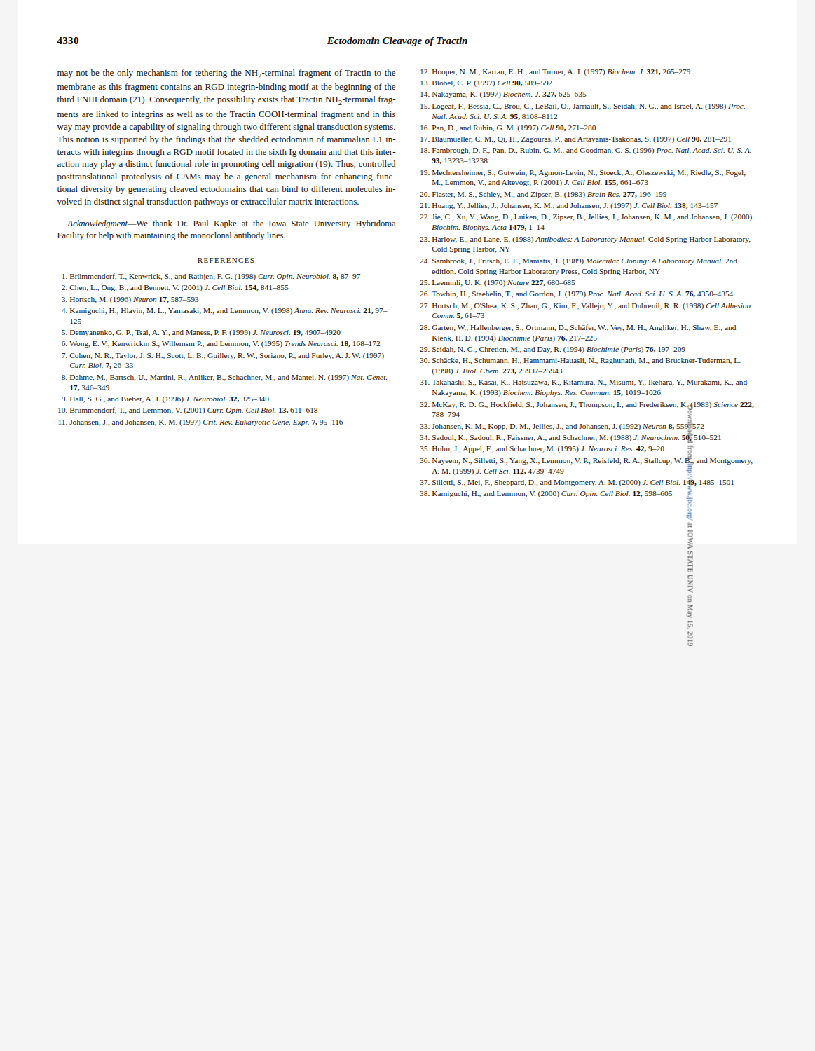4330
Ectodomain Cleavage of Tractin
may not be the only mechanism for tethering the NH2-terminal fragment of Tractin to the membrane as this fragment contains an RGD integrin-binding motif at the beginning of the third FNIII domain (21). Consequently, the possibility exists that Tractin NH2-terminal fragments are linked to integrins as well as to the Tractin COOH-terminal fragment and in this way may provide a capability of signaling through two different signal transduction systems. This notion is supported by the findings that the shedded ectodomain of mammalian L1 interacts with integrins through a RGD motif located in the sixth Ig domain and that this interaction may play a distinct functional role in promoting cell migration (19). Thus, controlled posttranslational proteolysis of CAMs may be a general mechanism for enhancing functional diversity by generating cleaved ectodomains that can bind to different molecules involved in distinct signal transduction pathways or extracellular matrix interactions.
Acknowledgment—We thank Dr. Paul Kapke at the Iowa State University Hybridoma Facility for help with maintaining the monoclonal antibody lines.
References
Brümmendorf, T., Kenwrick, S., and Rathjen, F. G. (1998) Curr. Opin. Neurobiol. 8, 87–97
Chen, L., Ong, B., and Bennett, V. (2001) J. Cell Biol. 154, 841–855
Hortsch, M. (1996) Neuron 17, 587–593
Kamiguchi, H., Hlavin, M. L., Yamasaki, M., and Lemmon, V. (1998) Annu. Rev. Neurosci. 21, 97–125
Demyanenko, G. P., Tsai, A. Y., and Maness, P. F. (1999) J. Neurosci. 19, 4907–4920
Wong, E. V., Kenwrickm S., Willemsm P., and Lemmon, V. (1995) Trends Neurosci. 18, 168–172
Cohen, N. R., Taylor, J. S. H., Scott, L. B., Guillery, R. W., Soriano, P., and Furley, A. J. W. (1997) Curr. Biol. 7, 26–33
Dahme, M., Bartsch, U., Martini, R., Anliker, B., Schachner, M., and Mantei, N. (1997) Nat. Genet. 17, 346–349
Hall, S. G., and Bieber, A. J. (1996) J. Neurobiol. 32, 325–340
Brümmendorf, T., and Lemmon, V. (2001) Curr. Opin. Cell Biol. 13, 611–618
Johansen, J., and Johansen, K. M. (1997) Crit. Rev. Eukaryotic Gene. Expr. 7, 95–116
Hooper, N. M., Karran, E. H., and Turner, A. J. (1997) Biochem. J. 321, 265–279
Blobel, C. P. (1997) Cell 90, 589–592
Nakayama, K. (1997) Biochem. J. 327, 625–635
Logeat, F., Bessia, C., Brou, C., LeBail, O., Jarriault, S., Seidah, N. G., and Israël, A. (1998) Proc. Natl. Acad. Sci. U. S. A. 95, 8108–8112
Pan, D., and Rubin, G. M. (1997) Cell 90, 271–280
Blaumueller, C. M., Qi, H., Zagouras, P., and Artavanis-Tsakonas, S. (1997) Cell 90, 281–291
Fambrough, D. F., Pan, D., Rubin, G. M., and Goodman, C. S. (1996) Proc. Natl. Acad. Sci. U. S. A. 93, 13233–13238
Mechtersheimer, S., Gutwein, P., Agmon-Levin, N., Stoeck, A., Oleszewski, M., Riedle, S., Fogel, M., Lemmon, V., and Altevogt, P. (2001) J. Cell Biol. 155, 661–673
Flaster, M. S., Schley, M., and Zipser, B. (1983) Brain Res. 277, 196–199
Huang, Y., Jellies, J., Johansen, K. M., and Johansen, J. (1997) J. Cell Biol. 138, 143–157
Jie, C., Xu, Y., Wang, D., Luiken, D., Zipser, B., Jellies, J., Johansen, K. M., and Johansen, J. (2000) Biochim. Biophys. Acta 1479, 1–14
Harlow, E., and Lane, E. (1988) Antibodies: A Laboratory Manual. Cold Spring Harbor Laboratory, Cold Spring Harbor, NY
Sambrook, J., Fritsch, E. F., Maniatis, T. (1989) Molecular Cloning: A Laboratory Manual. 2nd edition. Cold Spring Harbor Laboratory Press, Cold Spring Harbor, NY
Laemmli, U. K. (1970) Nature 227, 680–685
Towbin, H., Staehelin, T., and Gordon, J. (1979) Proc. Natl. Acad. Sci. U. S. A. 76, 4350–4354
Hortsch, M., O'Shea, K. S., Zhao, G., Kim, F., Vallejo, Y., and Dubreuil, R. R. (1998) Cell Adhesion Comm. 5, 61–73
Garten, W., Hallenberger, S., Ortmann, D., Schäfer, W., Vey, M. H., Angliker, H., Shaw, E., and Klenk, H. D. (1994) Biochimie (Paris) 76, 217–225
Seidah, N. G., Chretien, M., and Day, R. (1994) Biochimie (Paris) 76, 197–209
Schäcke, H., Schumann, H., Hammami-Hauasli, N., Raghunath, M., and Bruckner-Tuderman, L. (1998) J. Biol. Chem. 273, 25937–25943
Takahashi, S., Kasai, K., Hatsuzawa, K., Kitamura, N., Misumi, Y., Ikehara, Y., Murakami, K., and Nakayama, K. (1993) Biochem. Biophys. Res. Commun. 15, 1019–1026
McKay, R. D. G., Hockfield, S., Johansen, J., Thompson, I., and Frederiksen, K. (1983) Science 222, 788–794
Johansen, K. M., Kopp, D. M., Jellies, J., and Johansen, J. (1992) Neuron 8, 559–572
Sadoul, K., Sadoul, R., Faissner, A., and Schachner, M. (1988) J. Neurochem. 50, 510–521
Holm, J., Appel, F., and Schachner, M. (1995) J. Neurosci. Res. 42, 9–20
Nayeem, N., Silletti, S., Yang, X., Lemmon, V. P., Reisfeld, R. A., Stallcup, W. B., and Montgomery, A. M. (1999) J. Cell Sci. 112, 4739–4749
Silletti, S., Mei, F., Sheppard, D., and Montgomery, A. M. (2000) J. Cell Biol. 149, 1485–1501
Kamiguchi, H., and Lemmon, V. (2000) Curr. Opin. Cell Biol. 12, 598–605
Downloaded from http://www.jbc.org/ at IOWA STATE UNIV on May 15, 2019